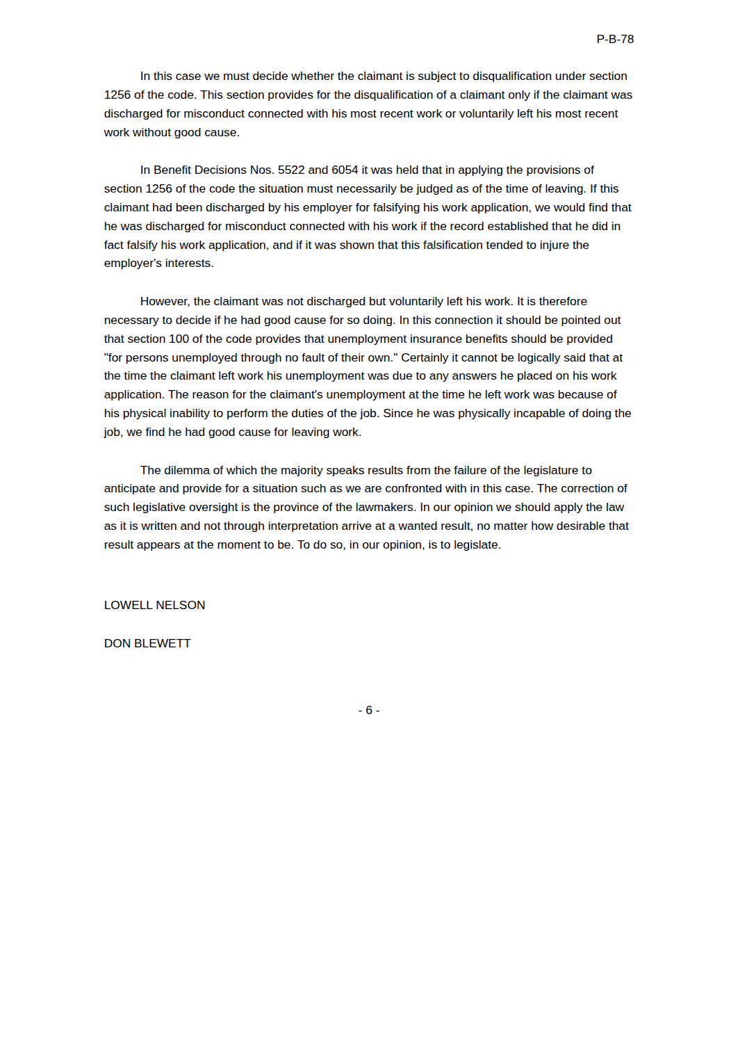P-B-78
In this case we must decide whether the claimant is subject to disqualification under section 1256 of the code. This section provides for the disqualification of a claimant only if the claimant was discharged for misconduct connected with his most recent work or voluntarily left his most recent work without good cause.
In Benefit Decisions Nos. 5522 and 6054 it was held that in applying the provisions of section 1256 of the code the situation must necessarily be judged as of the time of leaving. If this claimant had been discharged by his employer for falsifying his work application, we would find that he was discharged for misconduct connected with his work if the record established that he did in fact falsify his work application, and if it was shown that this falsification tended to injure the employer's interests.
However, the claimant was not discharged but voluntarily left his work. It is therefore necessary to decide if he had good cause for so doing. In this connection it should be pointed out that section 100 of the code provides that unemployment insurance benefits should be provided "for persons unemployed through no fault of their own." Certainly it cannot be logically said that at the time the claimant left work his unemployment was due to any answers he placed on his work application. The reason for the claimant's unemployment at the time he left work was because of his physical inability to perform the duties of the job. Since he was physically incapable of doing the job, we find he had good cause for leaving work.
The dilemma of which the majority speaks results from the failure of the legislature to anticipate and provide for a situation such as we are confronted with in this case. The correction of such legislative oversight is the province of the lawmakers. In our opinion we should apply the law as it is written and not through interpretation arrive at a wanted result, no matter how desirable that result appears at the moment to be. To do so, in our opinion, is to legislate.
LOWELL NELSON
DON BLEWETT
- 6 -